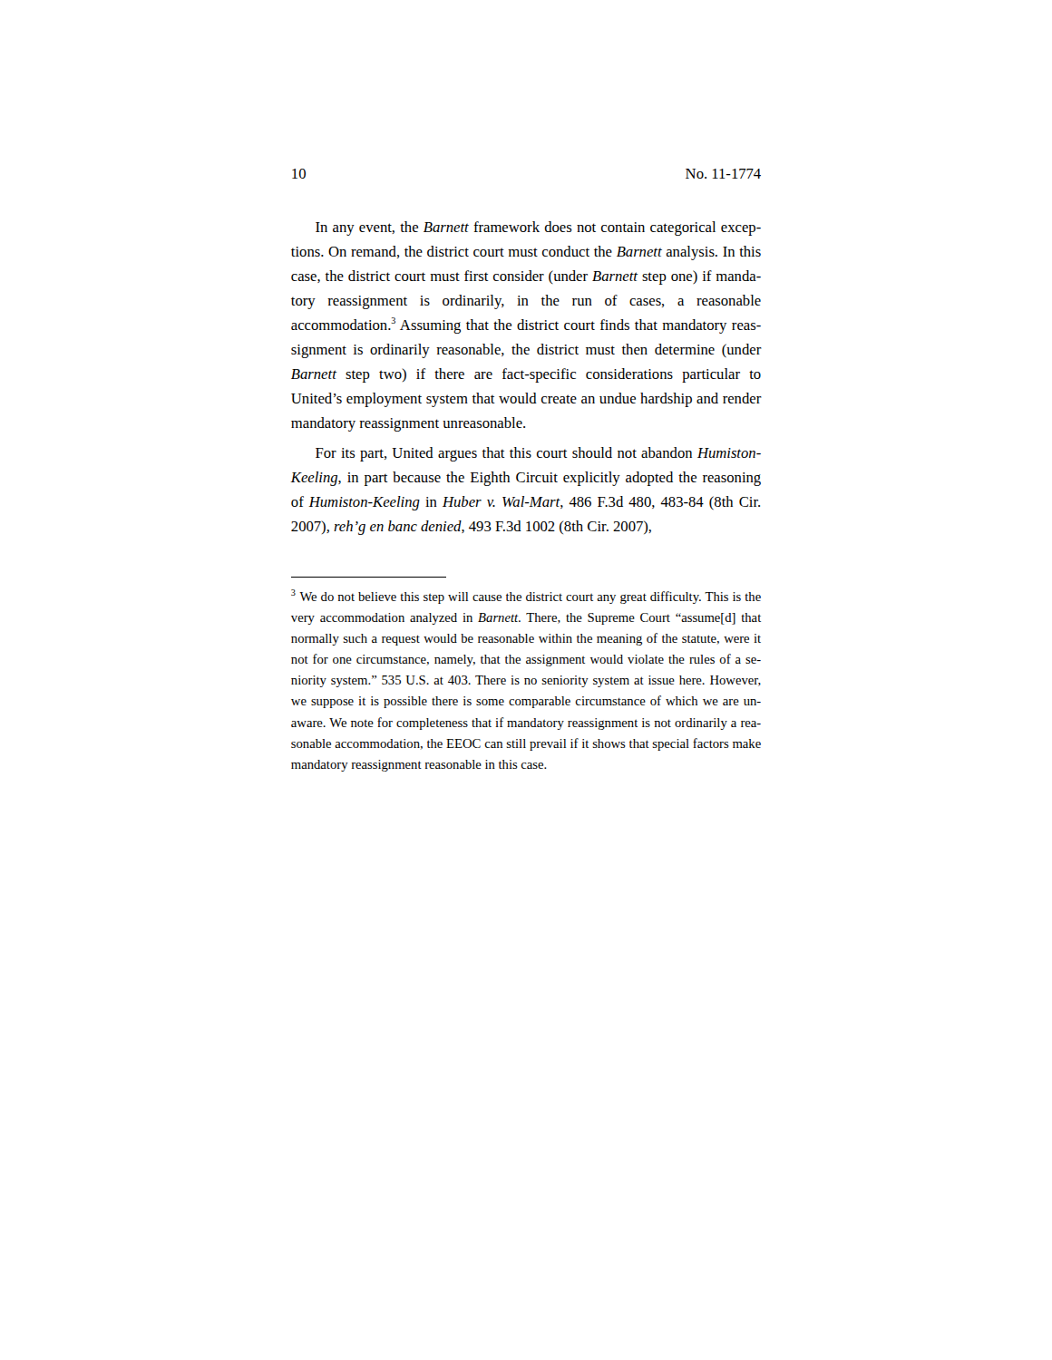10 No. 11-1774
In any event, the Barnett framework does not contain categorical exceptions. On remand, the district court must conduct the Barnett analysis. In this case, the district court must first consider (under Barnett step one) if mandatory reassignment is ordinarily, in the run of cases, a reasonable accommodation.3 Assuming that the district court finds that mandatory reassignment is ordinarily reasonable, the district must then determine (under Barnett step two) if there are fact-specific considerations particular to United’s employment system that would create an undue hardship and render mandatory reassignment unreasonable.
For its part, United argues that this court should not abandon Humiston-Keeling, in part because the Eighth Circuit explicitly adopted the reasoning of Humiston-Keeling in Huber v. Wal-Mart, 486 F.3d 480, 483-84 (8th Cir. 2007), reh’g en banc denied, 493 F.3d 1002 (8th Cir. 2007),
3 We do not believe this step will cause the district court any great difficulty. This is the very accommodation analyzed in Barnett. There, the Supreme Court “assume[d] that normally such a request would be reasonable within the meaning of the statute, were it not for one circumstance, namely, that the assignment would violate the rules of a seniority system.” 535 U.S. at 403. There is no seniority system at issue here. However, we suppose it is possible there is some comparable circumstance of which we are unaware. We note for completeness that if mandatory reassignment is not ordinarily a reasonable accommodation, the EEOC can still prevail if it shows that special factors make mandatory reassignment reasonable in this case.